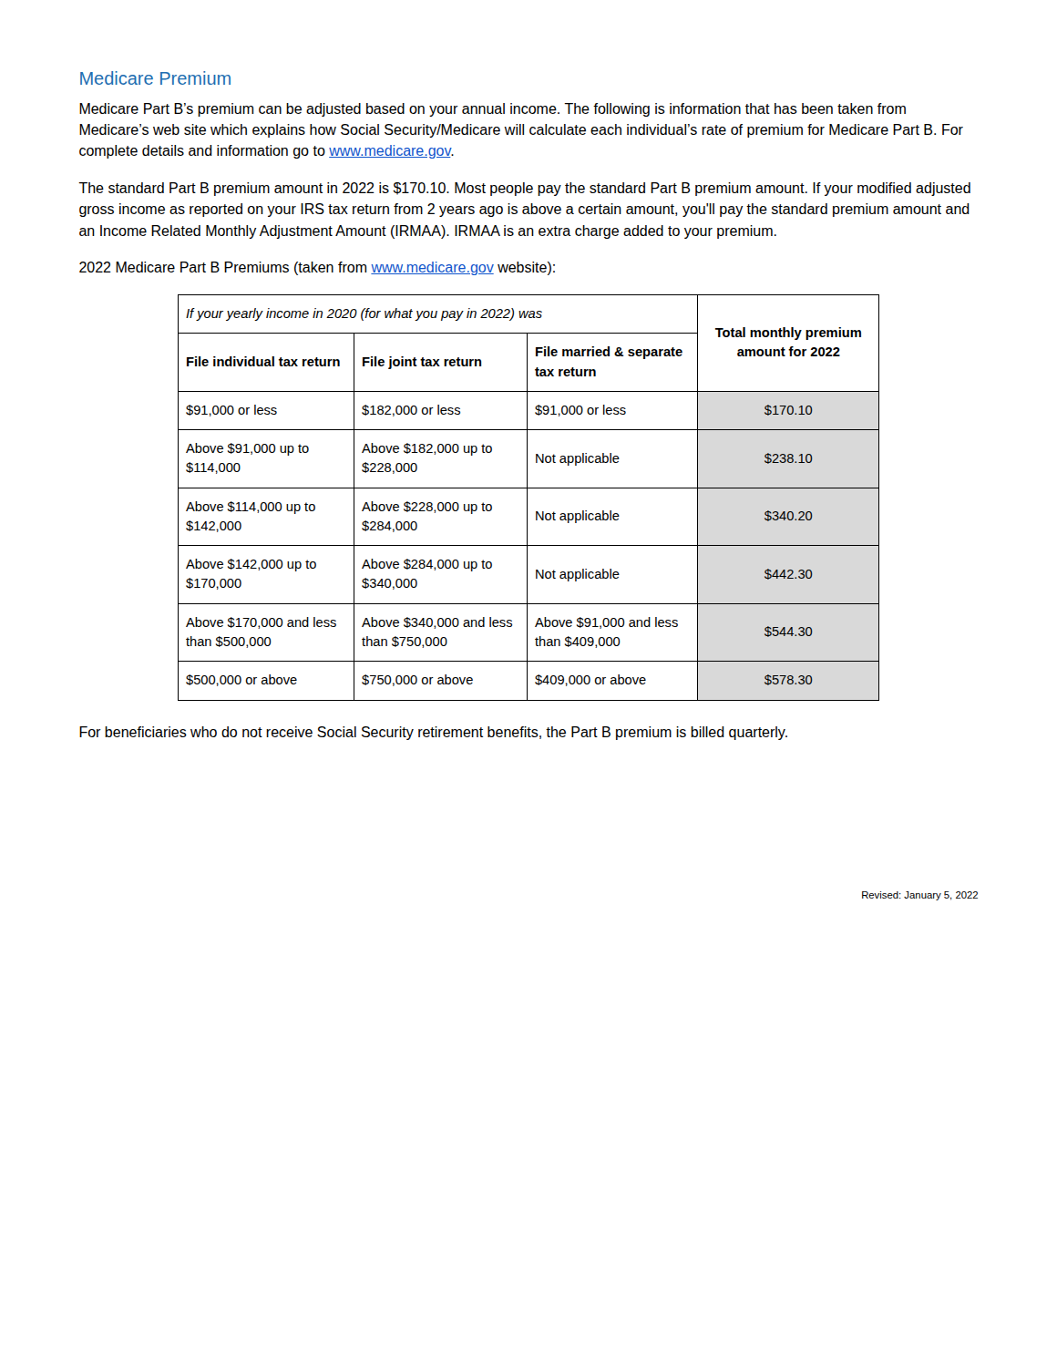Medicare Premium
Medicare Part B’s premium can be adjusted based on your annual income. The following is information that has been taken from Medicare’s web site which explains how Social Security/Medicare will calculate each individual’s rate of premium for Medicare Part B. For complete details and information go to www.medicare.gov.
The standard Part B premium amount in 2022 is $170.10. Most people pay the standard Part B premium amount. If your modified adjusted gross income as reported on your IRS tax return from 2 years ago is above a certain amount, you'll pay the standard premium amount and an Income Related Monthly Adjustment Amount (IRMAA). IRMAA is an extra charge added to your premium.
2022 Medicare Part B Premiums (taken from www.medicare.gov website):
| If your yearly income in 2020 (for what you pay in 2022) was | Total monthly premium amount for 2022 |
| File individual tax return | File joint tax return | File married & separate tax return |
| $91,000 or less | $182,000 or less | $91,000 or less | $170.10 |
| Above $91,000 up to $114,000 | Above $182,000 up to $228,000 | Not applicable | $238.10 |
| Above $114,000 up to $142,000 | Above $228,000 up to $284,000 | Not applicable | $340.20 |
| Above $142,000 up to $170,000 | Above $284,000 up to $340,000 | Not applicable | $442.30 |
| Above $170,000 and less than $500,000 | Above $340,000 and less than $750,000 | Above $91,000 and less than $409,000 | $544.30 |
| $500,000 or above | $750,000 or above | $409,000 or above | $578.30 |
For beneficiaries who do not receive Social Security retirement benefits, the Part B premium is billed quarterly.
Revised: January 5, 2022